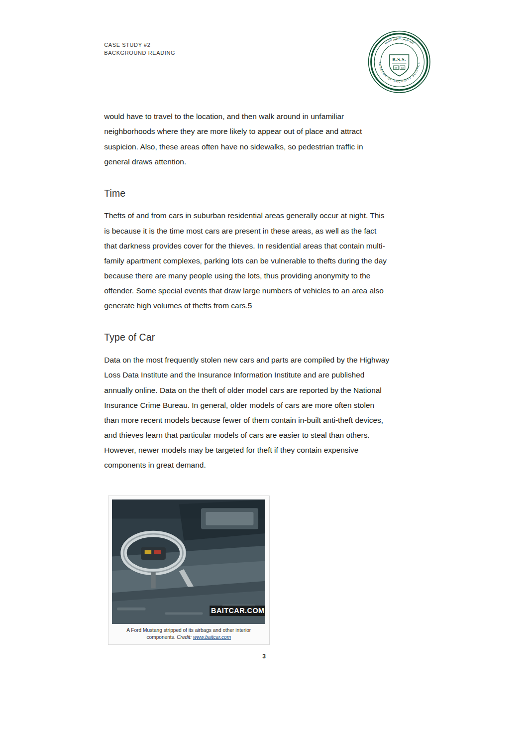Case Study #2
Background Reading
كلية ناوس العلوم الأمنية BACHELOR OF SECURITY SCIENCES B.S.S. KF SQ
would have to travel to the location, and then walk around in unfamiliar neighborhoods where they are more likely to appear out of place and attract suspicion. Also, these areas often have no sidewalks, so pedestrian traffic in general draws attention.
Time
Thefts of and from cars in suburban residential areas generally occur at night. This is because it is the time most cars are present in these areas, as well as the fact that darkness provides cover for the thieves. In residential areas that contain multi-family apartment complexes, parking lots can be vulnerable to thefts during the day because there are many people using the lots, thus providing anonymity to the offender. Some special events that draw large numbers of vehicles to an area also generate high volumes of thefts from cars.5
Type of Car
Data on the most frequently stolen new cars and parts are compiled by the Highway Loss Data Institute and the Insurance Information Institute and are published annually online. Data on the theft of older model cars are reported by the National Insurance Crime Bureau. In general, older models of cars are more often stolen than more recent models because fewer of them contain in-built anti-theft devices, and thieves learn that particular models of cars are easier to steal than others. However, newer models may be targeted for theft if they contain expensive components in great demand.
BAITCAR.COM
A Ford Mustang stripped of its airbags and other interior components. Credit: www.baitcar.com
3